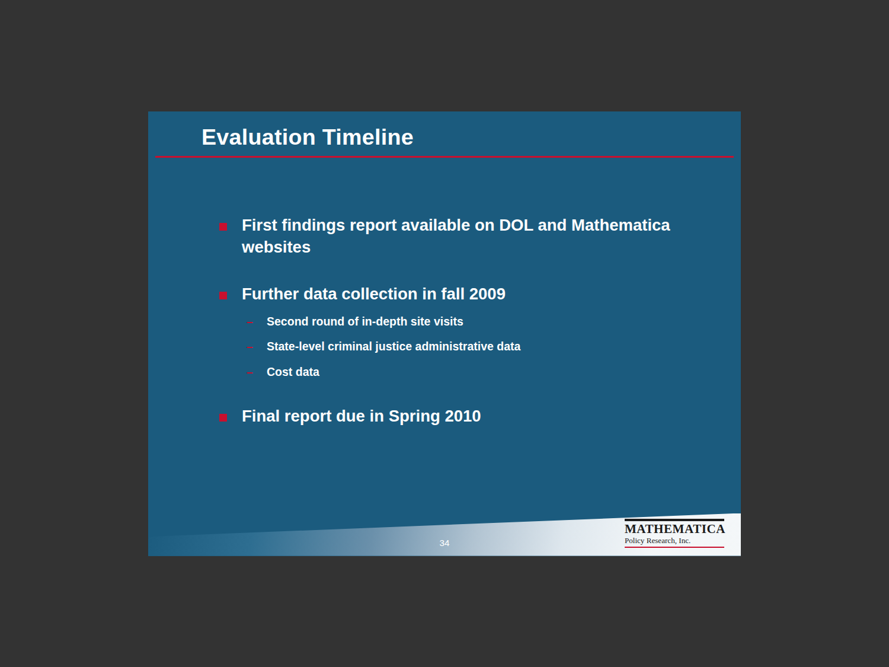Evaluation Timeline
First findings report available on DOL and Mathematica websites
Further data collection in fall 2009
Second round of in-depth site visits
State-level criminal justice administrative data
Cost data
Final report due in Spring 2010
34
MATHEMATICA
Policy Research, Inc.